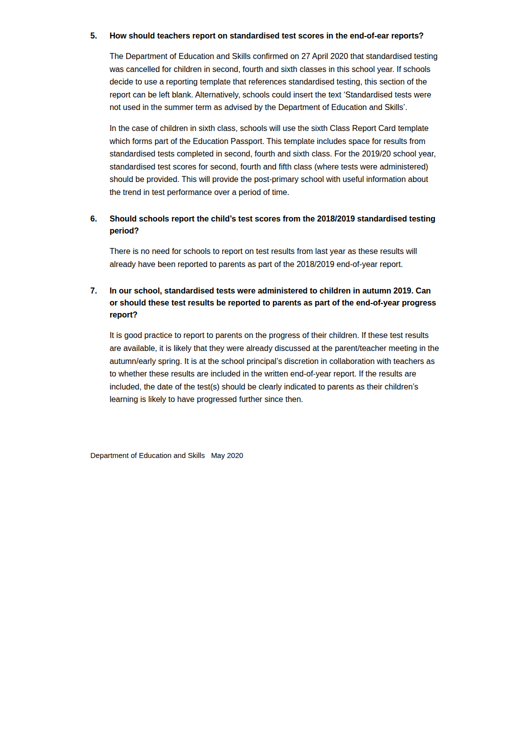How should teachers report on standardised test scores in the end-of-ear reports?
The Department of Education and Skills confirmed on 27 April 2020 that standardised testing was cancelled for children in second, fourth and sixth classes in this school year. If schools decide to use a reporting template that references standardised testing, this section of the report can be left blank. Alternatively, schools could insert the text ‘Standardised tests were not used in the summer term as advised by the Department of Education and Skills’.
In the case of children in sixth class, schools will use the sixth Class Report Card template which forms part of the Education Passport. This template includes space for results from standardised tests completed in second, fourth and sixth class. For the 2019/20 school year, standardised test scores for second, fourth and fifth class (where tests were administered) should be provided. This will provide the post-primary school with useful information about the trend in test performance over a period of time.
Should schools report the child’s test scores from the 2018/2019 standardised testing period?
There is no need for schools to report on test results from last year as these results will already have been reported to parents as part of the 2018/2019 end-of-year report.
In our school, standardised tests were administered to children in autumn 2019. Can or should these test results be reported to parents as part of the end-of-year progress report?
It is good practice to report to parents on the progress of their children. If these test results are available, it is likely that they were already discussed at the parent/teacher meeting in the autumn/early spring. It is at the school principal’s discretion in collaboration with teachers as to whether these results are included in the written end-of-year report. If the results are included, the date of the test(s) should be clearly indicated to parents as their children’s learning is likely to have progressed further since then.
Department of Education and Skills May 2020